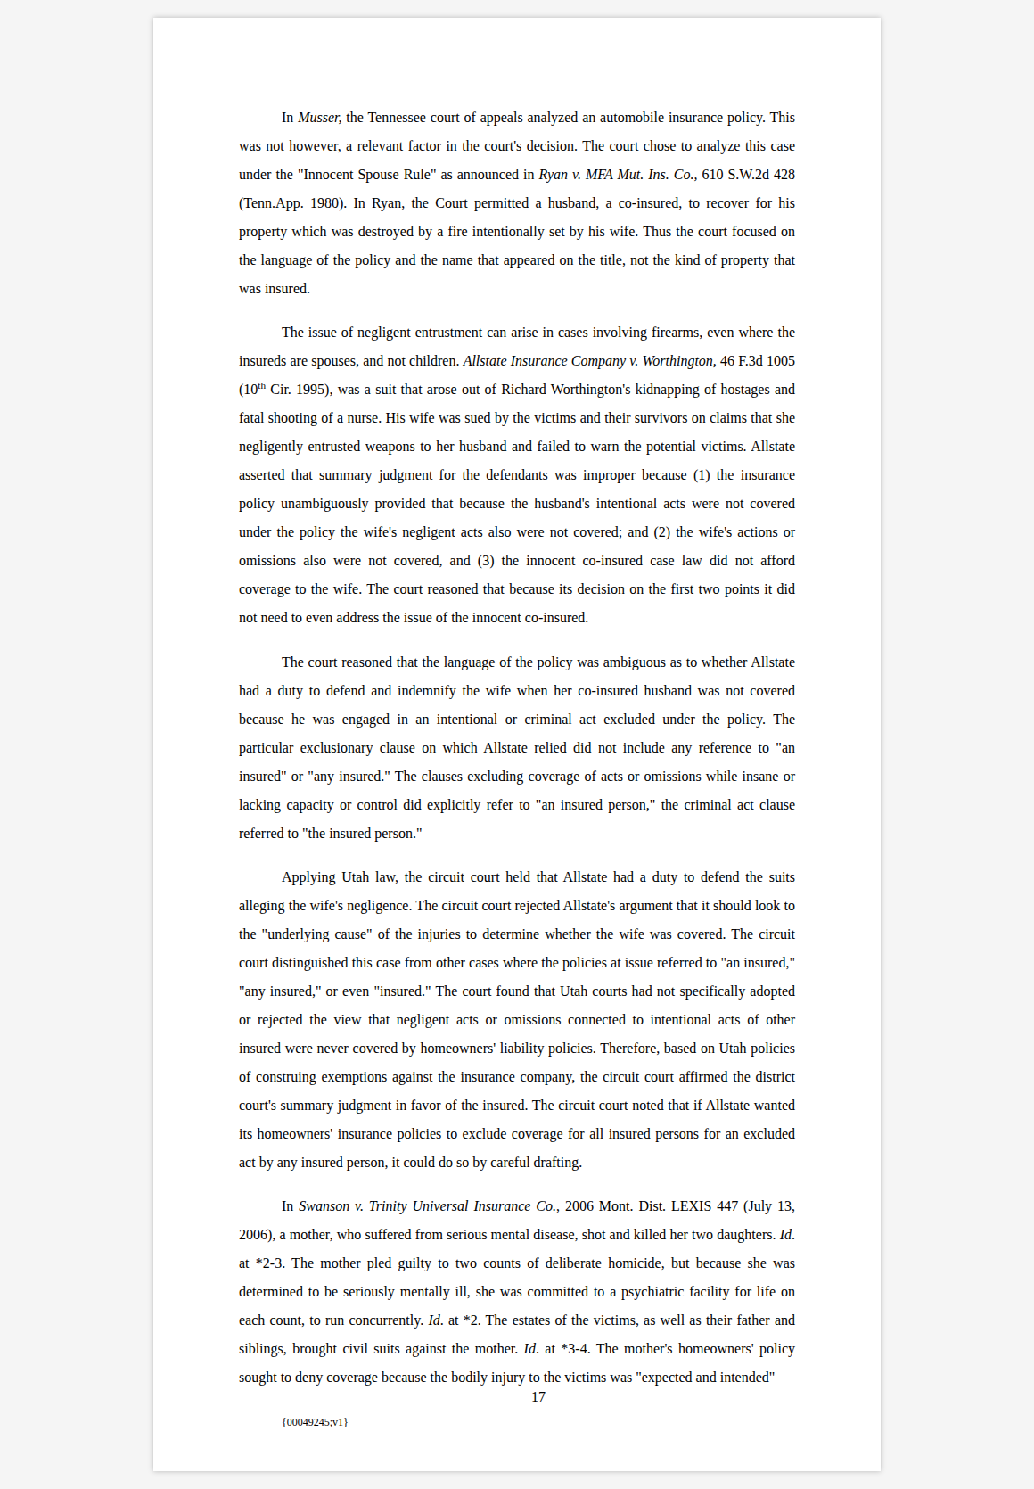In Musser, the Tennessee court of appeals analyzed an automobile insurance policy. This was not however, a relevant factor in the court's decision. The court chose to analyze this case under the "Innocent Spouse Rule" as announced in Ryan v. MFA Mut. Ins. Co., 610 S.W.2d 428 (Tenn.App. 1980). In Ryan, the Court permitted a husband, a co-insured, to recover for his property which was destroyed by a fire intentionally set by his wife. Thus the court focused on the language of the policy and the name that appeared on the title, not the kind of property that was insured.
The issue of negligent entrustment can arise in cases involving firearms, even where the insureds are spouses, and not children. Allstate Insurance Company v. Worthington, 46 F.3d 1005 (10th Cir. 1995), was a suit that arose out of Richard Worthington's kidnapping of hostages and fatal shooting of a nurse. His wife was sued by the victims and their survivors on claims that she negligently entrusted weapons to her husband and failed to warn the potential victims. Allstate asserted that summary judgment for the defendants was improper because (1) the insurance policy unambiguously provided that because the husband's intentional acts were not covered under the policy the wife's negligent acts also were not covered; and (2) the wife's actions or omissions also were not covered, and (3) the innocent co-insured case law did not afford coverage to the wife. The court reasoned that because its decision on the first two points it did not need to even address the issue of the innocent co-insured.
The court reasoned that the language of the policy was ambiguous as to whether Allstate had a duty to defend and indemnify the wife when her co-insured husband was not covered because he was engaged in an intentional or criminal act excluded under the policy. The particular exclusionary clause on which Allstate relied did not include any reference to "an insured" or "any insured." The clauses excluding coverage of acts or omissions while insane or lacking capacity or control did explicitly refer to "an insured person," the criminal act clause referred to "the insured person."
Applying Utah law, the circuit court held that Allstate had a duty to defend the suits alleging the wife's negligence. The circuit court rejected Allstate's argument that it should look to the "underlying cause" of the injuries to determine whether the wife was covered. The circuit court distinguished this case from other cases where the policies at issue referred to "an insured," "any insured," or even "insured." The court found that Utah courts had not specifically adopted or rejected the view that negligent acts or omissions connected to intentional acts of other insured were never covered by homeowners' liability policies. Therefore, based on Utah policies of construing exemptions against the insurance company, the circuit court affirmed the district court's summary judgment in favor of the insured. The circuit court noted that if Allstate wanted its homeowners' insurance policies to exclude coverage for all insured persons for an excluded act by any insured person, it could do so by careful drafting.
In Swanson v. Trinity Universal Insurance Co., 2006 Mont. Dist. LEXIS 447 (July 13, 2006), a mother, who suffered from serious mental disease, shot and killed her two daughters. Id. at *2-3. The mother pled guilty to two counts of deliberate homicide, but because she was determined to be seriously mentally ill, she was committed to a psychiatric facility for life on each count, to run concurrently. Id. at *2. The estates of the victims, as well as their father and siblings, brought civil suits against the mother. Id. at *3-4. The mother's homeowners' policy sought to deny coverage because the bodily injury to the victims was "expected and intended"
17
{00049245;v1}